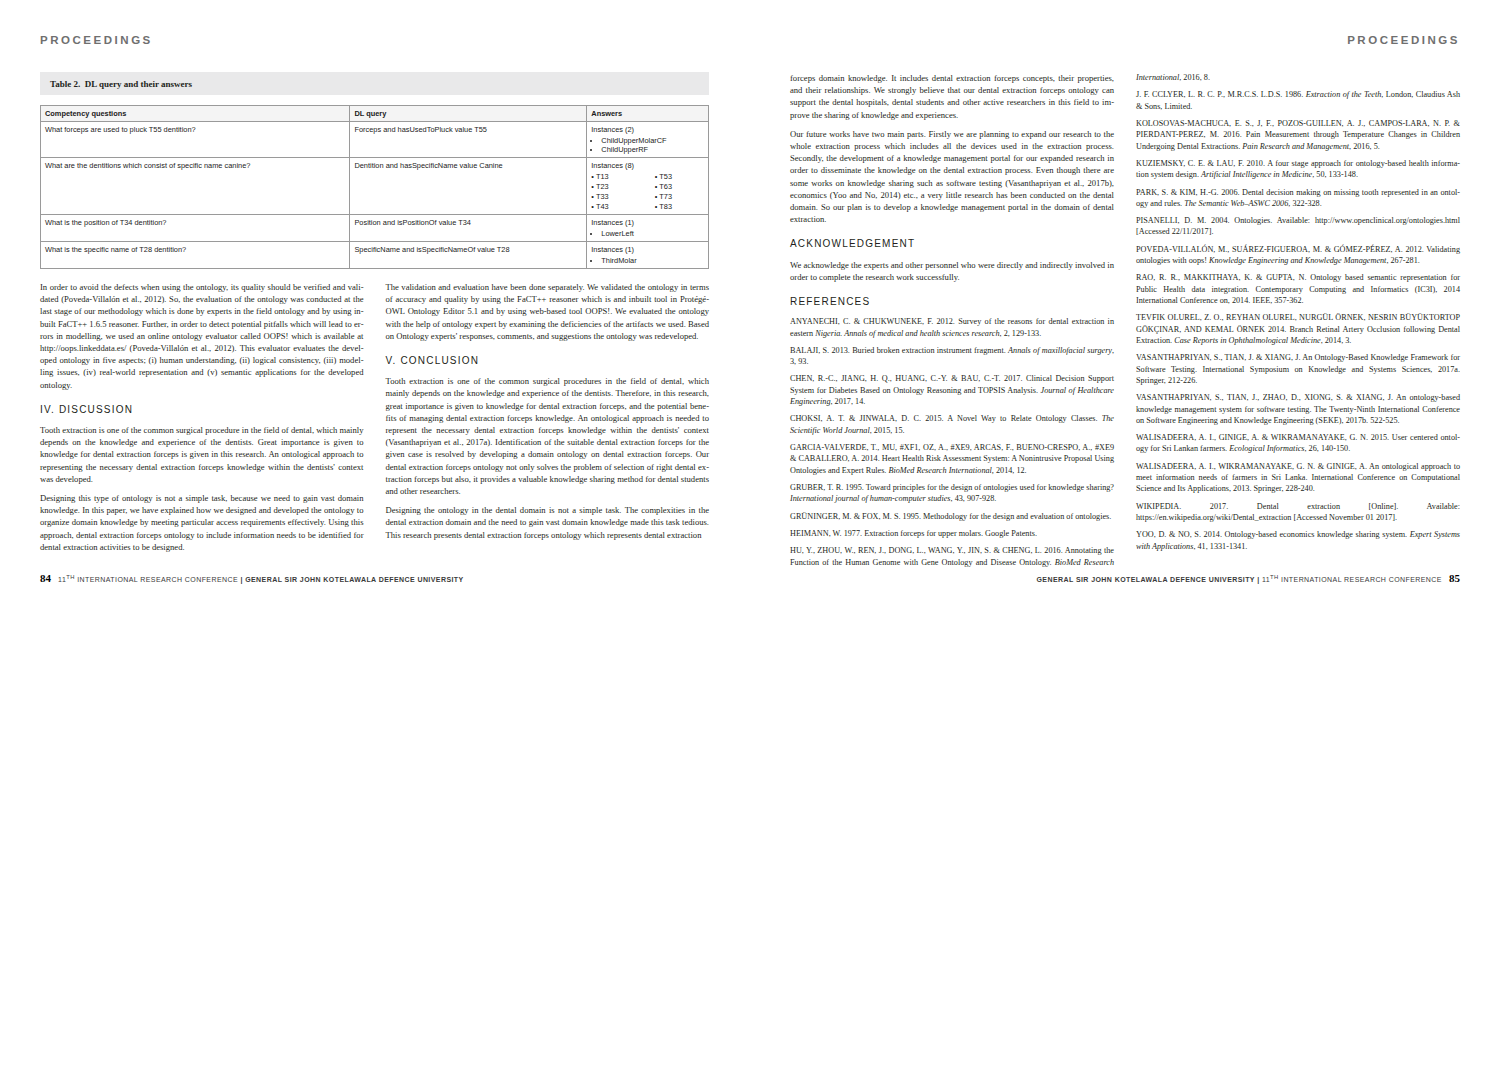Proceedings
Table 2. DL query and their answers
| Competency questions | DL query | Answers |
| --- | --- | --- |
| What forceps are used to pluck T55 dentition? | Forceps and hasUsedToPluck value T55 | Instances (2) ChildUpperMolarCF ChildUpperRF |
| What are the dentitions which consist of specific name canine? | Dentition and hasSpecificName value Canine | Instances (8) T13 T53 T23 T63 T33 T73 T43 T83 |
| What is the position of T34 dentition? | Position and isPositionOf value T34 | Instances (1) LowerLeft |
| What is the specific name of T28 dentition? | SpecificName and isSpecificNameOf value T28 | Instances (1) ThirdMolar |
In order to avoid the defects when using the ontology, its quality should be verified and validated (Poveda-Villalón et al., 2012). So, the evaluation of the ontology was conducted at the last stage of our methodology which is done by experts in the field ontology and by using inbuilt FaCT++ 1.6.5 reasoner. Further, in order to detect potential pitfalls which will lead to errors in modelling, we used an online ontology evaluator called OOPS! which is available at http://oops.linkeddata.es/ (Poveda-Villalón et al., 2012). This evaluator evaluates the developed ontology in five aspects; (i) human understanding, (ii) logical consistency, (iii) modelling issues, (iv) real-world representation and (v) semantic applications for the developed ontology.
IV. Discussion
Tooth extraction is one of the common surgical procedure in the field of dental, which mainly depends on the knowledge and experience of the dentists. Great importance is given to knowledge for dental extraction forceps is given in this research. An ontological approach to representing the necessary dental extraction forceps knowledge within the dentists' context was developed.
Designing this type of ontology is not a simple task, because we need to gain vast domain knowledge. In this paper, we have explained how we designed and developed the ontology to organize domain knowledge by meeting particular access requirements effectively. Using this approach, dental extraction forceps ontology to include information needs to be identified for dental extraction activities to be designed.
The validation and evaluation have been done separately. We validated the ontology in terms of accuracy and quality by using the FaCT++ reasoner which is and inbuilt tool in Protégé-OWL Ontology Editor 5.1 and by using web-based tool OOPS!. We evaluated the ontology with the help of ontology expert by examining the deficiencies of the artifacts we used. Based on Ontology experts' responses, comments, and suggestions the ontology was redeveloped.
V. Conclusion
Tooth extraction is one of the common surgical procedures in the field of dental, which mainly depends on the knowledge and experience of the dentists. Therefore, in this research, great importance is given to knowledge for dental extraction forceps, and the potential benefits of managing dental extraction forceps knowledge. An ontological approach is needed to represent the necessary dental extraction forceps knowledge within the dentists' context (Vasanthapriyan et al., 2017a). Identification of the suitable dental extraction forceps for the given case is resolved by developing a domain ontology on dental extraction forceps. Our dental extraction forceps ontology not only solves the problem of selection of right dental extraction forceps but also, it provides a valuable knowledge sharing method for dental students and other researchers.
Designing the ontology in the dental domain is not a simple task. The complexities in the dental extraction domain and the need to gain vast domain knowledge made this task tedious. This research presents dental extraction forceps ontology which represents dental extraction
84 11th International Research Conference | General Sir John Kotelawala Defence University
Proceedings
forceps domain knowledge. It includes dental extraction forceps concepts, their properties, and their relationships. We strongly believe that our dental extraction forceps ontology can support the dental hospitals, dental students and other active researchers in this field to improve the sharing of knowledge and experiences.
Our future works have two main parts. Firstly we are planning to expand our research to the whole extraction process which includes all the devices used in the extraction process. Secondly, the development of a knowledge management portal for our expanded research in order to disseminate the knowledge on the dental extraction process. Even though there are some works on knowledge sharing such as software testing (Vasanthapriyan et al., 2017b), economics (Yoo and No, 2014) etc., a very little research has been conducted on the dental domain. So our plan is to develop a knowledge management portal in the domain of dental extraction.
Acknowledgement
We acknowledge the experts and other personnel who were directly and indirectly involved in order to complete the research work successfully.
References
ANYANECHI, C. & CHUKWUNEKE, F. 2012. Survey of the reasons for dental extraction in eastern Nigeria. Annals of medical and health sciences research, 2, 129-133.
BALAJI, S. 2013. Buried broken extraction instrument fragment. Annals of maxillofacial surgery, 3, 93.
CHEN, R.-C., JIANG, H. Q., HUANG, C.-Y. & BAU, C.-T. 2017. Clinical Decision Support System for Diabetes Based on Ontology Reasoning and TOPSIS Analysis. Journal of Healthcare Engineering, 2017, 14.
CHOKSI, A. T. & JINWALA, D. C. 2015. A Novel Way to Relate Ontology Classes. The Scientific World Journal, 2015, 15.
GARCIA-VALVERDE, T., MU, #XF1, OZ, A., #XE9, ARCAS, F., BUENO-CRESPO, A., #XE9 & CABALLERO, A. 2014. Heart Health Risk Assessment System: A Nonintrusive Proposal Using Ontologies and Expert Rules. BioMed Research International, 2014, 12.
GRUBER, T. R. 1995. Toward principles for the design of ontologies used for knowledge sharing? International journal of human-computer studies, 43, 907-928.
GRÜNINGER, M. & FOX, M. S. 1995. Methodology for the design and evaluation of ontologies.
HEIMANN, W. 1977. Extraction forceps for upper molars. Google Patents.
HU, Y., ZHOU, W., REN, J., DONG, L., WANG, Y., JIN, S. & CHENG, L. 2016. Annotating the Function of the Human Genome with Gene Ontology and Disease Ontology. BioMed Research International, 2016, 8.
J. F. CCLYER, L. R. C. P., M.R.C.S. L.D.S. 1986. Extraction of the Teeth, London, Claudius Ash & Sons, Limited.
KOLOSOVAS-MACHUCA, E. S., J, F., POZOS-GUILLEN, A. J., CAMPOS-LARA, N. P. & PIERDANT-PEREZ, M. 2016. Pain Measurement through Temperature Changes in Children Undergoing Dental Extractions. Pain Research and Management, 2016, 5.
KUZIEMSKY, C. E. & LAU, F. 2010. A four stage approach for ontology-based health information system design. Artificial Intelligence in Medicine, 50, 133-148.
PARK, S. & KIM, H.-G. 2006. Dental decision making on missing tooth represented in an ontology and rules. The Semantic Web–ASWC 2006, 322-328.
PISANELLI, D. M. 2004. Ontologies. Available: http://www.openclinical.org/ontologies.html [Accessed 22/11/2017].
POVEDA-VILLALÓN, M., SUÁREZ-FIGUEROA, M. & GÓMEZ-PÉREZ, A. 2012. Validating ontologies with oops! Knowledge Engineering and Knowledge Management, 267-281.
RAO, R. R., MAKKITHAYA, K. & GUPTA, N. Ontology based semantic representation for Public Health data integration. Contemporary Computing and Informatics (IC3I), 2014 International Conference on, 2014. IEEE, 357-362.
TEVFIK OLUREL, Z. O., REYHAN OLUREL, NURGÜL ÖRNEK, NESRIN BÜYÜKTORTOP GÖKÇINAR, AND KEMAL ÖRNEK 2014. Branch Retinal Artery Occlusion following Dental Extraction. Case Reports in Ophthalmological Medicine, 2014, 3.
VASANTHAPRIYAN, S., TIAN, J. & XIANG, J. An Ontology-Based Knowledge Framework for Software Testing. International Symposium on Knowledge and Systems Sciences, 2017a. Springer, 212-226.
VASANTHAPRIYAN, S., TIAN, J., ZHAO, D., XIONG, S. & XIANG, J. An ontology-based knowledge management system for software testing. The Twenty-Ninth International Conference on Software Engineering and Knowledge Engineering (SEKE), 2017b. 522-525.
WALISADEERA, A. I., GINIGE, A. & WIKRAMANAYAKE, G. N. 2015. User centered ontology for Sri Lankan farmers. Ecological Informatics, 26, 140-150.
WALISADEERA, A. I., WIKRAMANAYAKE, G. N. & GINIGE, A. An ontological approach to meet information needs of farmers in Sri Lanka. International Conference on Computational Science and Its Applications, 2013. Springer, 228-240.
WIKIPEDIA. 2017. Dental extraction [Online]. Available: https://en.wikipedia.org/wiki/Dental_extraction [Accessed November 01 2017].
YOO, D. & NO, S. 2014. Ontology-based economics knowledge sharing system. Expert Systems with Applications, 41, 1331-1341.
General Sir John Kotelawala Defence University | 11th International Research Conference 85